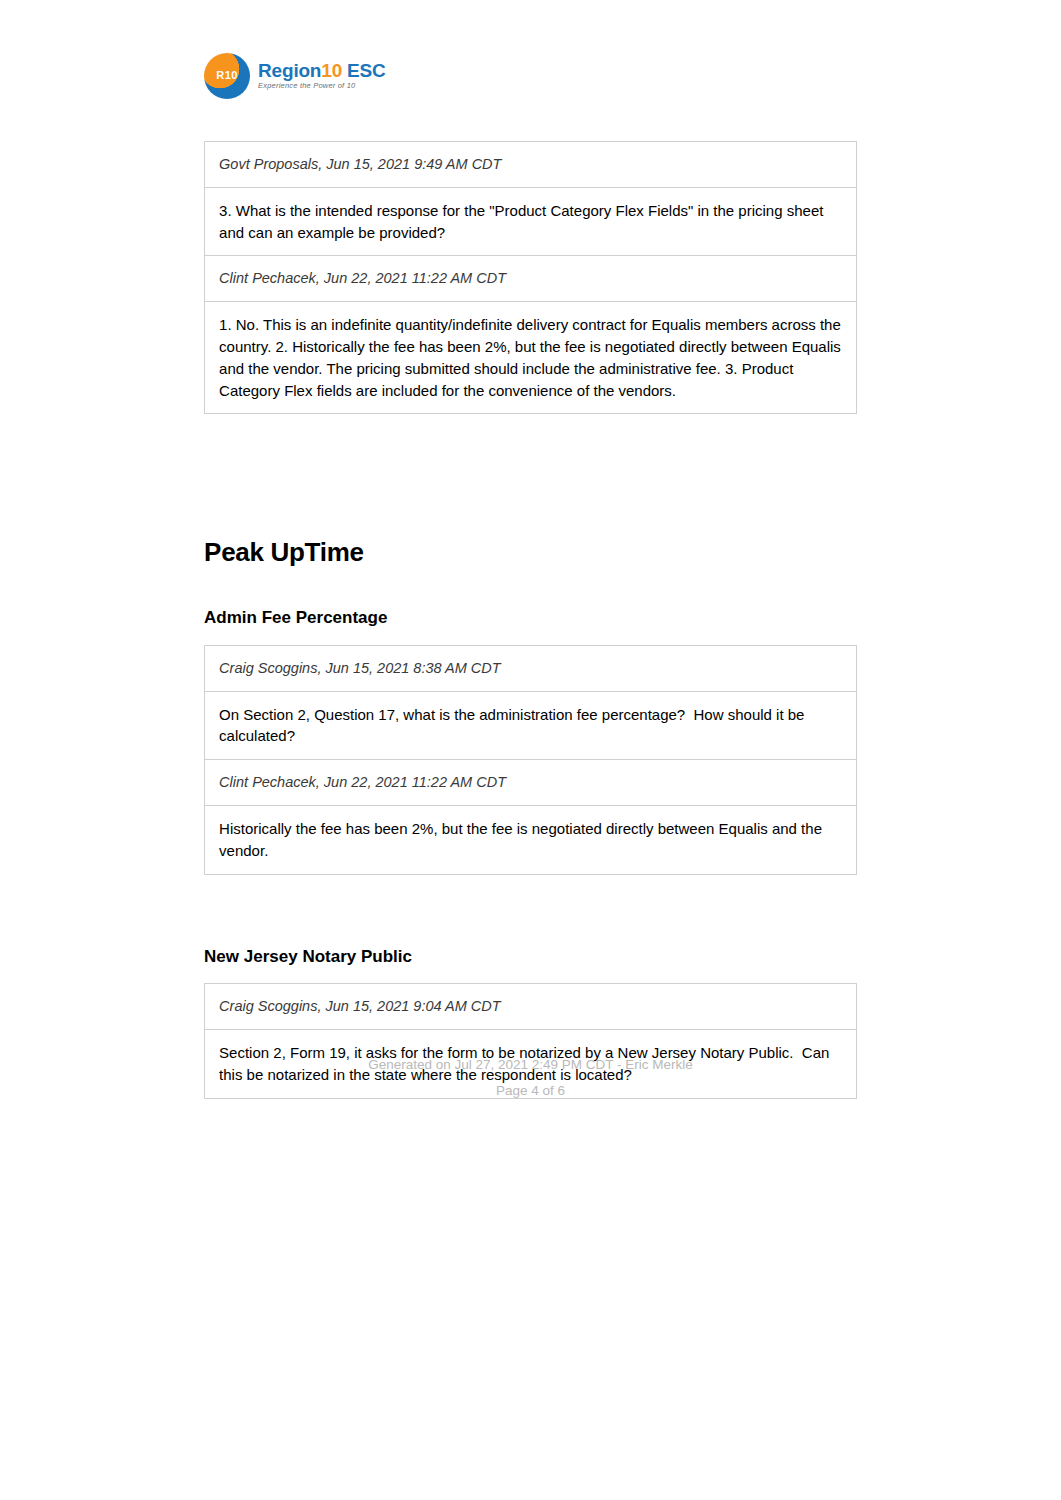Region10 ESC
Experience the Power of 10
Govt Proposals, Jun 15, 2021 9:49 AM CDT
3. What is the intended response for the "Product Category Flex Fields" in the pricing sheet and can an example be provided?
Clint Pechacek, Jun 22, 2021 11:22 AM CDT
1. No. This is an indefinite quantity/indefinite delivery contract for Equalis members across the country. 2. Historically the fee has been 2%, but the fee is negotiated directly between Equalis and the vendor. The pricing submitted should include the administrative fee. 3. Product Category Flex fields are included for the convenience of the vendors.
Peak UpTime
Admin Fee Percentage
Craig Scoggins, Jun 15, 2021 8:38 AM CDT
On Section 2, Question 17, what is the administration fee percentage? How should it be calculated?
Clint Pechacek, Jun 22, 2021 11:22 AM CDT
Historically the fee has been 2%, but the fee is negotiated directly between Equalis and the vendor.
New Jersey Notary Public
Craig Scoggins, Jun 15, 2021 9:04 AM CDT
Section 2, Form 19, it asks for the form to be notarized by a New Jersey Notary Public. Can this be notarized in the state where the respondent is located?
Generated on Jul 27, 2021 2:49 PM CDT - Eric Merkle
Page 4 of 6